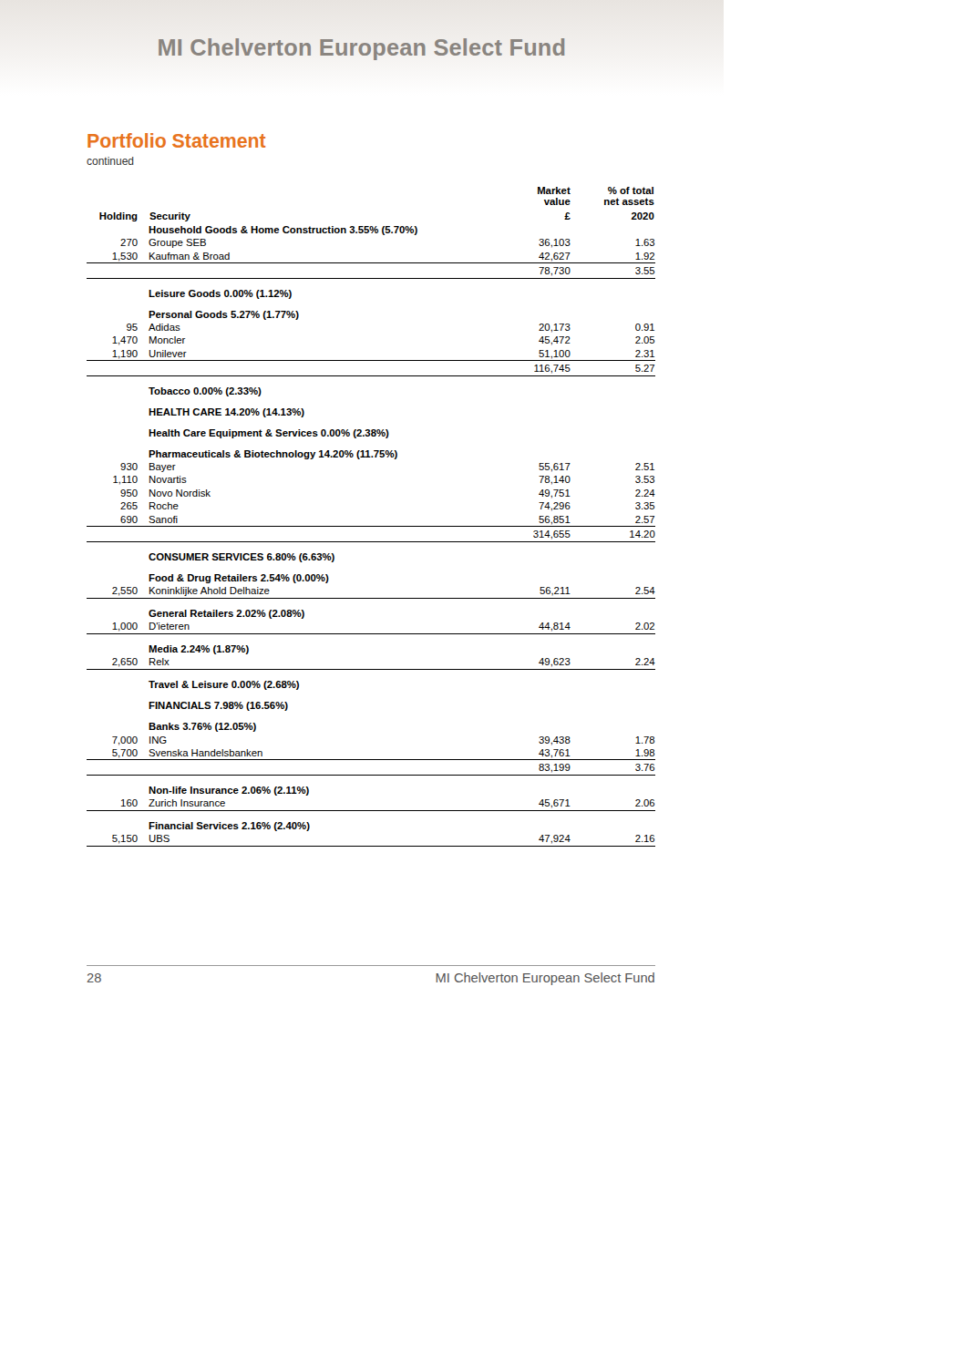MI Chelverton European Select Fund
Portfolio Statement
continued
| | | Market value | % of total net assets |
| --- | --- | --- | --- |
| Holding | Security | £ | 2020 |
| | Household Goods & Home Construction 3.55% (5.70%) | | |
| 270 | Groupe SEB | 36,103 | 1.63 |
| 1,530 | Kaufman & Broad | 42,627 | 1.92 |
| | | 78,730 | 3.55 |
| | Leisure Goods 0.00% (1.12%) | | |
| | Personal Goods 5.27% (1.77%) | | |
| 95 | Adidas | 20,173 | 0.91 |
| 1,470 | Moncler | 45,472 | 2.05 |
| 1,190 | Unilever | 51,100 | 2.31 |
| | | 116,745 | 5.27 |
| | Tobacco 0.00% (2.33%) | | |
| | HEALTH CARE 14.20% (14.13%) | | |
| | Health Care Equipment & Services 0.00% (2.38%) | | |
| | Pharmaceuticals & Biotechnology 14.20% (11.75%) | | |
| 930 | Bayer | 55,617 | 2.51 |
| 1,110 | Novartis | 78,140 | 3.53 |
| 950 | Novo Nordisk | 49,751 | 2.24 |
| 265 | Roche | 74,296 | 3.35 |
| 690 | Sanofi | 56,851 | 2.57 |
| | | 314,655 | 14.20 |
| | CONSUMER SERVICES 6.80% (6.63%) | | |
| | Food & Drug Retailers 2.54% (0.00%) | | |
| 2,550 | Koninklijke Ahold Delhaize | 56,211 | 2.54 |
| | General Retailers 2.02% (2.08%) | | |
| 1,000 | D'ieteren | 44,814 | 2.02 |
| | Media 2.24% (1.87%) | | |
| 2,650 | Relx | 49,623 | 2.24 |
| | Travel & Leisure 0.00% (2.68%) | | |
| | FINANCIALS 7.98% (16.56%) | | |
| | Banks 3.76% (12.05%) | | |
| 7,000 | ING | 39,438 | 1.78 |
| 5,700 | Svenska Handelsbanken | 43,761 | 1.98 |
| | | 83,199 | 3.76 |
| | Non-life Insurance 2.06% (2.11%) | | |
| 160 | Zurich Insurance | 45,671 | 2.06 |
| | Financial Services 2.16% (2.40%) | | |
| 5,150 | UBS | 47,924 | 2.16 |
28 MI Chelverton European Select Fund